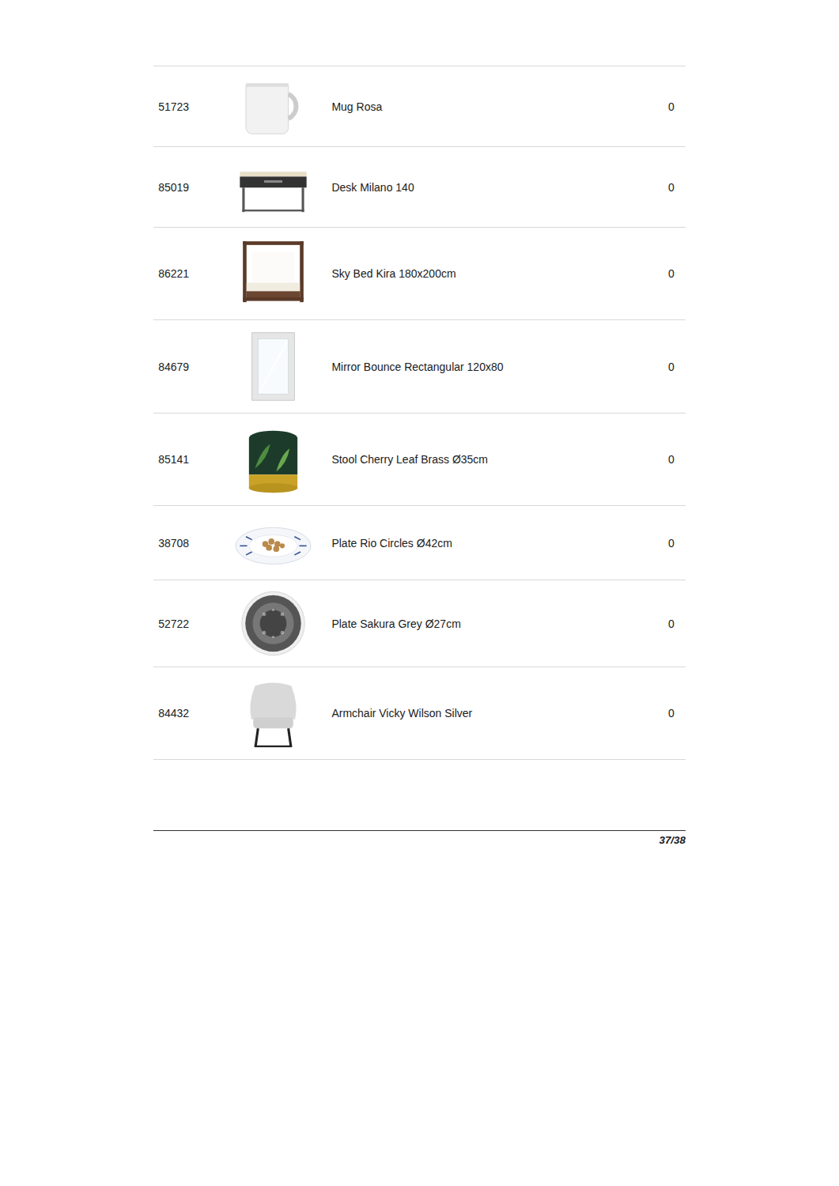| 51723 | | Mug Rosa | 0 |
| 85019 | | Desk Milano 140 | 0 |
| 86221 | | Sky Bed Kira 180x200cm | 0 |
| 84679 | | Mirror Bounce Rectangular 120x80 | 0 |
| 85141 | | Stool Cherry Leaf Brass Ø35cm | 0 |
| 38708 | | Plate Rio Circles Ø42cm | 0 |
| 52722 | | Plate Sakura Grey Ø27cm | 0 |
| 84432 | | Armchair Vicky Wilson Silver | 0 |
37/38